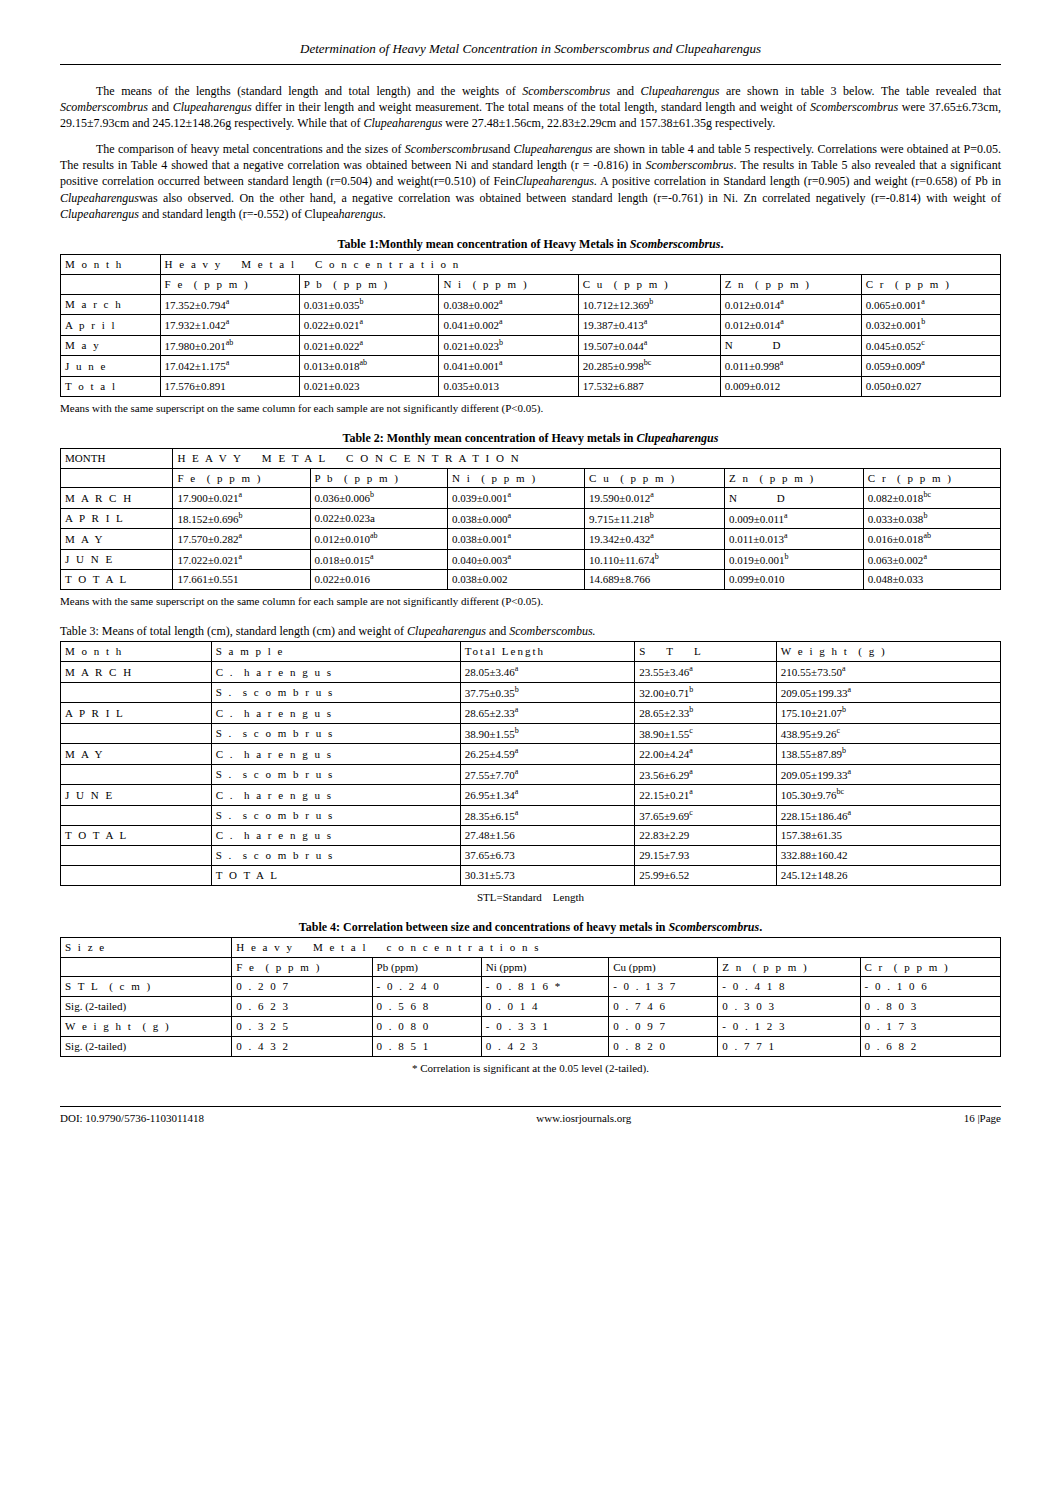Determination of Heavy Metal Concentration in Scomberscombrus and Clupeaharengus
The means of the lengths (standard length and total length) and the weights of Scomberscombrus and Clupeaharengus are shown in table 3 below. The table revealed that Scomberscombrus and Clupeaharengus differ in their length and weight measurement. The total means of the total length, standard length and weight of Scomberscombrus were 37.65±6.73cm, 29.15±7.93cm and 245.12±148.26g respectively. While that of Clupeaharengus were 27.48±1.56cm, 22.83±2.29cm and 157.38±61.35g respectively.
The comparison of heavy metal concentrations and the sizes of Scomberscombrusand Clupeaharengus are shown in table 4 and table 5 respectively. Correlations were obtained at P=0.05. The results in Table 4 showed that a negative correlation was obtained between Ni and standard length (r = -0.816) in Scomberscombrus. The results in Table 5 also revealed that a significant positive correlation occurred between standard length (r=0.504) and weight(r=0.510) of FeinClupeaharengus. A positive correlation in Standard length (r=0.905) and weight (r=0.658) of Pb in Clupeaharenguswas also observed. On the other hand, a negative correlation was obtained between standard length (r=-0.761) in Ni. Zn correlated negatively (r=-0.814) with weight of Clupeaharengus and standard length (r=-0.552) of Clupeaharengus.
Table 1:Monthly mean concentration of Heavy Metals in Scomberscombrus.
| M o n t h | H e a v y M e t a l C o n c e n t r a t i o n |
| | F e ( p p m ) | P b ( p p m ) | N i ( p p m ) | C u ( p p m ) | Z n ( p p m ) | C r ( p p m ) |
| M a r c h | 17.352±0.794 a | 0.031±0.035 b | 0.038±0.002 a | 10.712±12.369 b | 0.012±0.014 a | 0.065±0.001 a |
| A p r i l | 17.932±1.042 a | 0.022±0.021 a | 0.041±0.002 a | 19.387±0.413 a | 0.012±0.014 a | 0.032±0.001 b |
| M a y | 17.980±0.201 ab | 0.021±0.022 a | 0.021±0.023 b | 19.507±0.044 a | N D | 0.045±0.052 c |
| J u n e | 17.042±1.175 a | 0.013±0.018 ab | 0.041±0.001 a | 20.285±0.998 bc | 0.011±0.998 a | 0.059±0.009 a |
| T o t a l | 17.576±0.891 | 0.021±0.023 | 0.035±0.013 | 17.532±6.887 | 0.009±0.012 | 0.050±0.027 |
Means with the same superscript on the same column for each sample are not significantly different (P<0.05).
Table 2: Monthly mean concentration of Heavy metals in Clupeaharengus
| MONTH | H E A V Y M E T A L C O N C E N T R A T I O N |
| | F e ( p p m ) | P b ( p p m ) | N i ( p p m ) | C u ( p p m ) | Z n ( p p m ) | C r ( p p m ) |
| M A R C H | 17.900±0.021 a | 0.036±0.006 b | 0.039±0.001 a | 19.590±0.012 a | N D | 0.082±0.018 bc |
| A P R I L | 18.152±0.696 b | 0.022±0.023a | 0.038±0.000 a | 9.715±11.218 b | 0.009±0.011 a | 0.033±0.038 b |
| M A Y | 17.570±0.282 a | 0.012±0.010 ab | 0.038±0.001 a | 19.342±0.432 a | 0.011±0.013 a | 0.016±0.018 ab |
| J U N E | 17.022±0.021 a | 0.018±0.015 a | 0.040±0.003 a | 10.110±11.674 b | 0.019±0.001 b | 0.063±0.002 a |
| T O T A L | 17.661±0.551 | 0.022±0.016 | 0.038±0.002 | 14.689±8.766 | 0.099±0.010 | 0.048±0.033 |
Means with the same superscript on the same column for each sample are not significantly different (P<0.05).
Table 3: Means of total length (cm), standard length (cm) and weight of Clupeaharengus and Scomberscombus.
| M o n t h | S a m p l e | Total Length | S T L | W e i g h t ( g ) |
| M A R C H | C . h a r e n g u s | 28.05±3.46 a | 23.55±3.46 a | 210.55±73.50 a |
| | S . s c o m b r u s | 37.75±0.35 b | 32.00±0.71 b | 209.05±199.33 a |
| A P R I L | C . h a r e n g u s | 28.65±2.33 a | 28.65±2.33 b | 175.10±21.07 b |
| | S . s c o m b r u s | 38.90±1.55 b | 38.90±1.55 c | 438.95±9.26 c |
| M A Y | C . h a r e n g u s | 26.25±4.59 a | 22.00±4.24 a | 138.55±87.89 b |
| | S . s c o m b r u s | 27.55±7.70 a | 23.56±6.29 a | 209.05±199.33 a |
| J U N E | C . h a r e n g u s | 26.95±1.34 a | 22.15±0.21 a | 105.30±9.76 bc |
| | S . s c o m b r u s | 28.35±6.15 a | 37.65±9.69 c | 228.15±186.46 a |
| T O T A L | C . h a r e n g u s | 27.48±1.56 | 22.83±2.29 | 157.38±61.35 |
| | S . s c o m b r u s | 37.65±6.73 | 29.15±7.93 | 332.88±160.42 |
| | T O T A L | 30.31±5.73 | 25.99±6.52 | 245.12±148.26 |
STL=Standard Length
Table 4: Correlation between size and concentrations of heavy metals in Scomberscombrus.
| S i z e | H e a v y M e t a l c o n c e n t r a t i o n s |
| | F e ( p p m ) | Pb (ppm) | Ni (ppm) | Cu (ppm) | Z n ( p p m ) | C r ( p p m ) |
| S T L ( c m ) | 0 . 2 0 7 | - 0 . 2 4 0 | - 0 . 8 1 6 * | - 0 . 1 3 7 | - 0 . 4 1 8 | - 0 . 1 0 6 |
| Sig. (2-tailed) | 0 . 6 2 3 | 0 . 5 6 8 | 0 . 0 1 4 | 0 . 7 4 6 | 0 . 3 0 3 | 0 . 8 0 3 |
| W e i g h t ( g ) | 0 . 3 2 5 | 0 . 0 8 0 | - 0 . 3 3 1 | 0 . 0 9 7 | - 0 . 1 2 3 | 0 . 1 7 3 |
| Sig. (2-tailed) | 0 . 4 3 2 | 0 . 8 5 1 | 0 . 4 2 3 | 0 . 8 2 0 | 0 . 7 7 1 | 0 . 6 8 2 |
* Correlation is significant at the 0.05 level (2-tailed).
DOI: 10.9790/5736-1103011418 www.iosrjournals.org 16 |Page